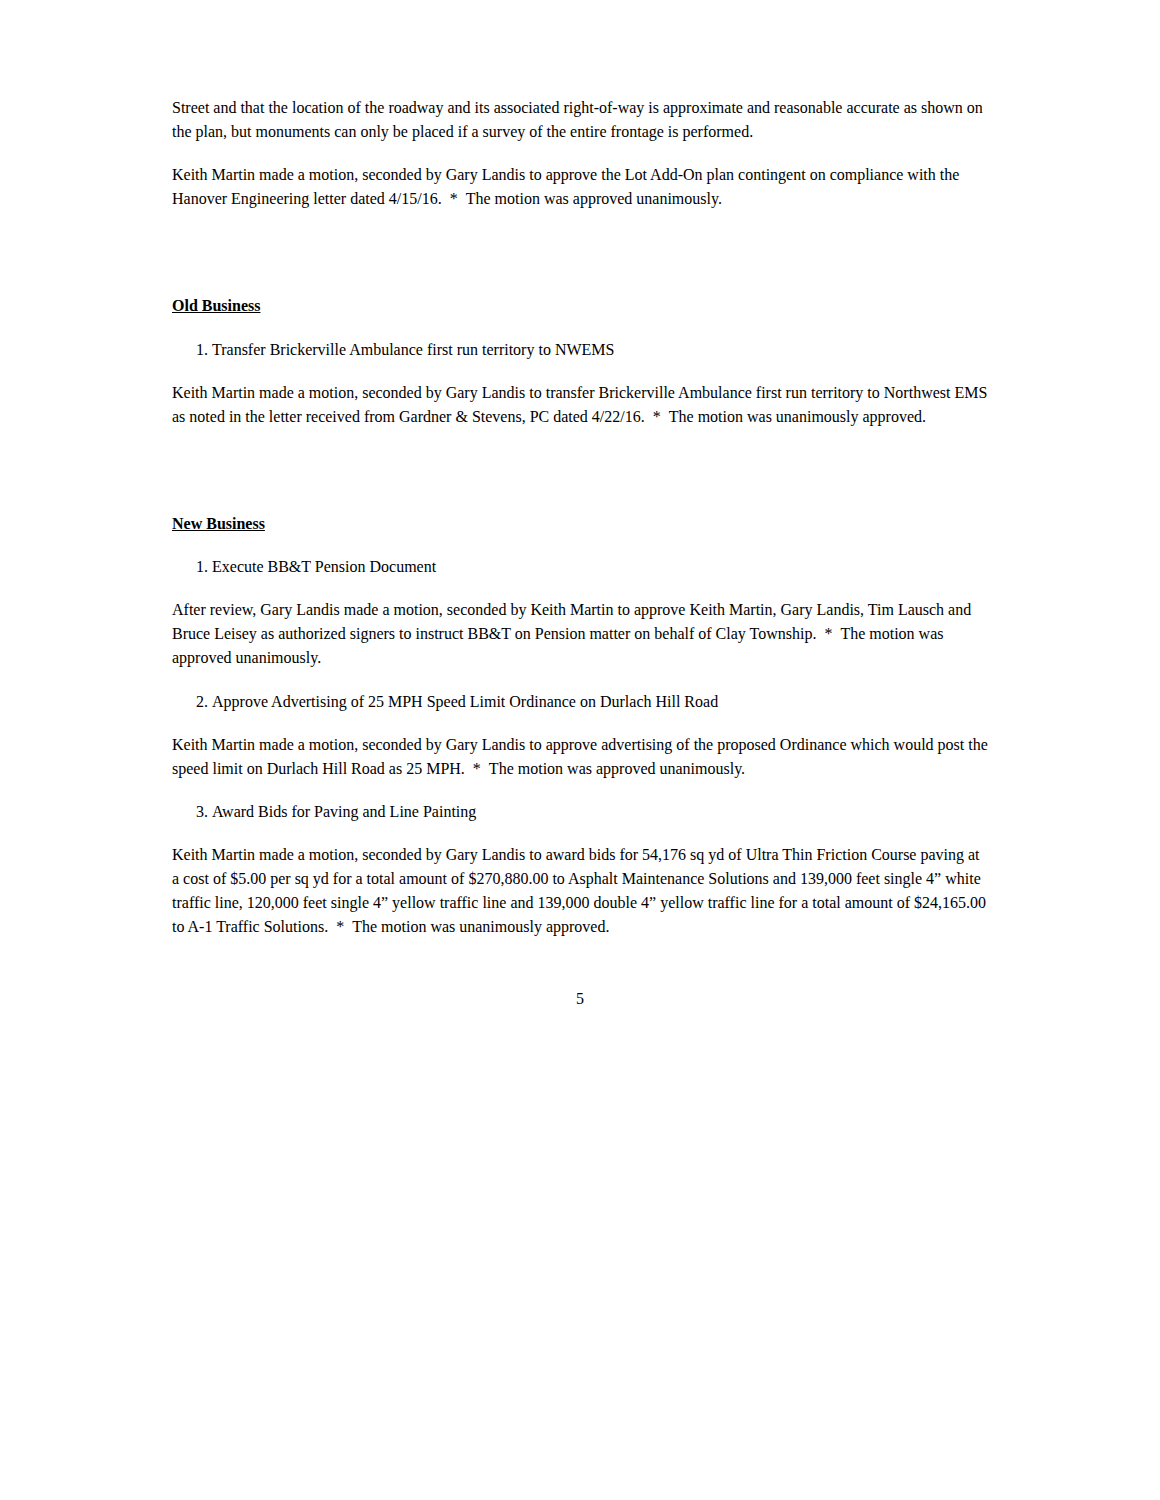Street and that the location of the roadway and its associated right-of-way is approximate and reasonable accurate as shown on the plan, but monuments can only be placed if a survey of the entire frontage is performed.
Keith Martin made a motion, seconded by Gary Landis to approve the Lot Add-On plan contingent on compliance with the Hanover Engineering letter dated 4/15/16. * The motion was approved unanimously.
Old Business
Transfer Brickerville Ambulance first run territory to NWEMS
Keith Martin made a motion, seconded by Gary Landis to transfer Brickerville Ambulance first run territory to Northwest EMS as noted in the letter received from Gardner & Stevens, PC dated 4/22/16. * The motion was unanimously approved.
New Business
Execute BB&T Pension Document
After review, Gary Landis made a motion, seconded by Keith Martin to approve Keith Martin, Gary Landis, Tim Lausch and Bruce Leisey as authorized signers to instruct BB&T on Pension matter on behalf of Clay Township. * The motion was approved unanimously.
Approve Advertising of 25 MPH Speed Limit Ordinance on Durlach Hill Road
Keith Martin made a motion, seconded by Gary Landis to approve advertising of the proposed Ordinance which would post the speed limit on Durlach Hill Road as 25 MPH. * The motion was approved unanimously.
Award Bids for Paving and Line Painting
Keith Martin made a motion, seconded by Gary Landis to award bids for 54,176 sq yd of Ultra Thin Friction Course paving at a cost of $5.00 per sq yd for a total amount of $270,880.00 to Asphalt Maintenance Solutions and 139,000 feet single 4” white traffic line, 120,000 feet single 4” yellow traffic line and 139,000 double 4” yellow traffic line for a total amount of $24,165.00 to A-1 Traffic Solutions. * The motion was unanimously approved.
5